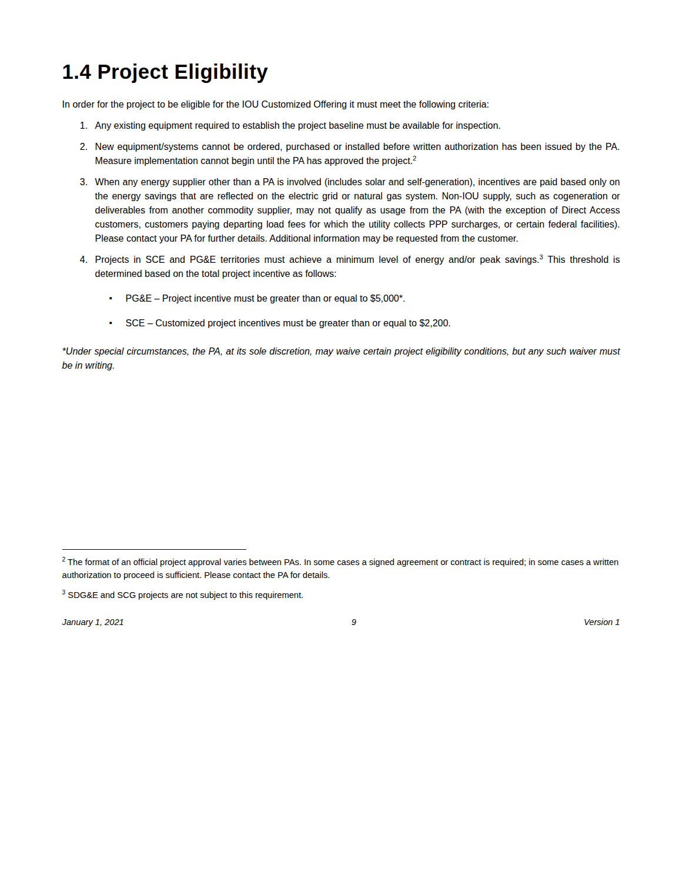1.4 Project Eligibility
In order for the project to be eligible for the IOU Customized Offering it must meet the following criteria:
Any existing equipment required to establish the project baseline must be available for inspection.
New equipment/systems cannot be ordered, purchased or installed before written authorization has been issued by the PA. Measure implementation cannot begin until the PA has approved the project.2
When any energy supplier other than a PA is involved (includes solar and self-generation), incentives are paid based only on the energy savings that are reflected on the electric grid or natural gas system. Non-IOU supply, such as cogeneration or deliverables from another commodity supplier, may not qualify as usage from the PA (with the exception of Direct Access customers, customers paying departing load fees for which the utility collects PPP surcharges, or certain federal facilities). Please contact your PA for further details. Additional information may be requested from the customer.
Projects in SCE and PG&E territories must achieve a minimum level of energy and/or peak savings.3 This threshold is determined based on the total project incentive as follows:
PG&E – Project incentive must be greater than or equal to $5,000*.
SCE – Customized project incentives must be greater than or equal to $2,200.
*Under special circumstances, the PA, at its sole discretion, may waive certain project eligibility conditions, but any such waiver must be in writing.
2 The format of an official project approval varies between PAs. In some cases a signed agreement or contract is required; in some cases a written authorization to proceed is sufficient. Please contact the PA for details.
3 SDG&E and SCG projects are not subject to this requirement.
January 1, 2021 9 Version 1